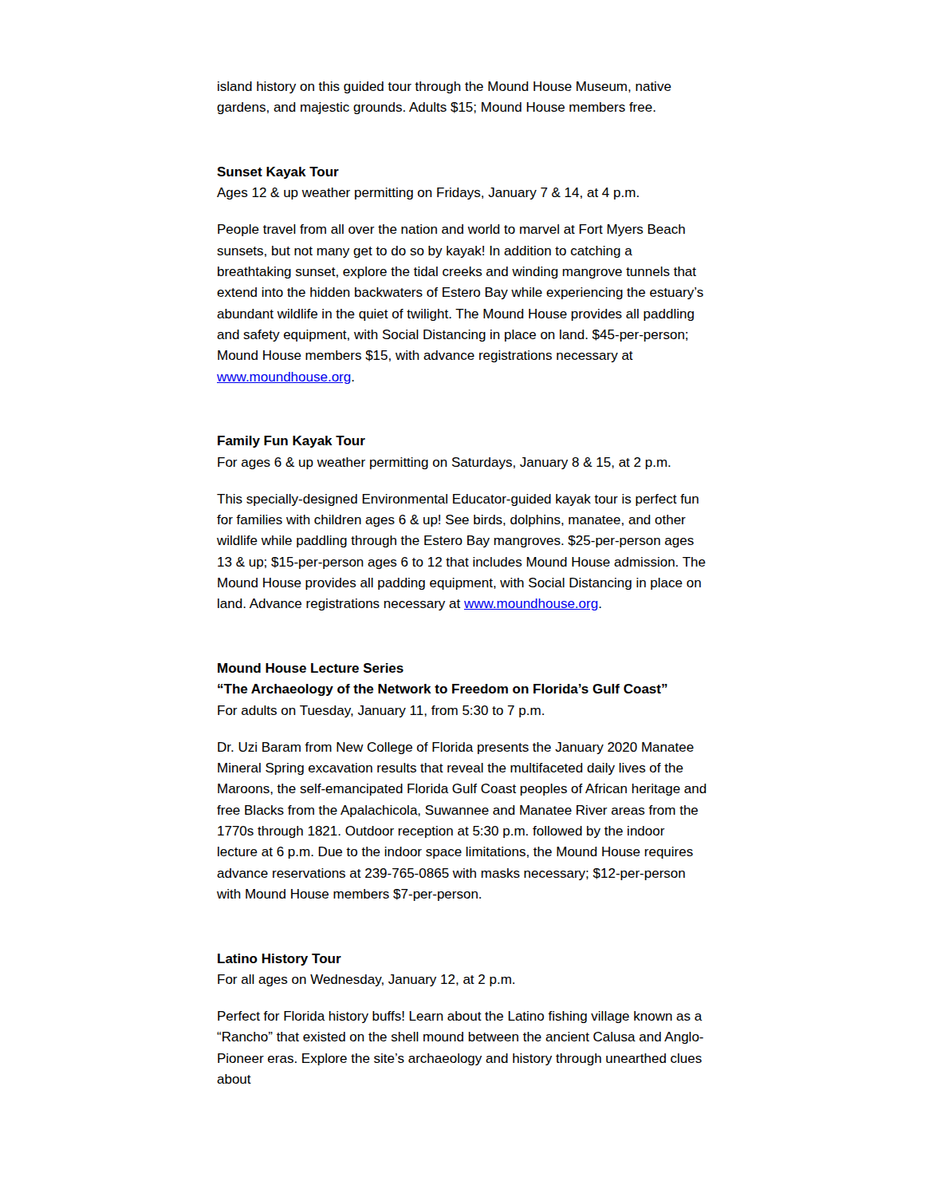island history on this guided tour through the Mound House Museum, native gardens, and majestic grounds. Adults $15; Mound House members free.
Sunset Kayak Tour
Ages 12 & up weather permitting on Fridays, January 7 & 14, at 4 p.m.
People travel from all over the nation and world to marvel at Fort Myers Beach sunsets, but not many get to do so by kayak! In addition to catching a breathtaking sunset, explore the tidal creeks and winding mangrove tunnels that extend into the hidden backwaters of Estero Bay while experiencing the estuary’s abundant wildlife in the quiet of twilight. The Mound House provides all paddling and safety equipment, with Social Distancing in place on land. $45-per-person; Mound House members $15, with advance registrations necessary at www.moundhouse.org.
Family Fun Kayak Tour
For ages 6 & up weather permitting on Saturdays, January 8 & 15, at 2 p.m.
This specially-designed Environmental Educator-guided kayak tour is perfect fun for families with children ages 6 & up! See birds, dolphins, manatee, and other wildlife while paddling through the Estero Bay mangroves. $25-per-person ages 13 & up; $15-per-person ages 6 to 12 that includes Mound House admission. The Mound House provides all padding equipment, with Social Distancing in place on land. Advance registrations necessary at www.moundhouse.org.
Mound House Lecture Series
“The Archaeology of the Network to Freedom on Florida’s Gulf Coast”
For adults on Tuesday, January 11, from 5:30 to 7 p.m.
Dr. Uzi Baram from New College of Florida presents the January 2020 Manatee Mineral Spring excavation results that reveal the multifaceted daily lives of the Maroons, the self-emancipated Florida Gulf Coast peoples of African heritage and free Blacks from the Apalachicola, Suwannee and Manatee River areas from the 1770s through 1821. Outdoor reception at 5:30 p.m. followed by the indoor lecture at 6 p.m. Due to the indoor space limitations, the Mound House requires advance reservations at 239-765-0865 with masks necessary; $12-per-person with Mound House members $7-per-person.
Latino History Tour
For all ages on Wednesday, January 12, at 2 p.m.
Perfect for Florida history buffs! Learn about the Latino fishing village known as a “Rancho” that existed on the shell mound between the ancient Calusa and Anglo-Pioneer eras. Explore the site’s archaeology and history through unearthed clues about